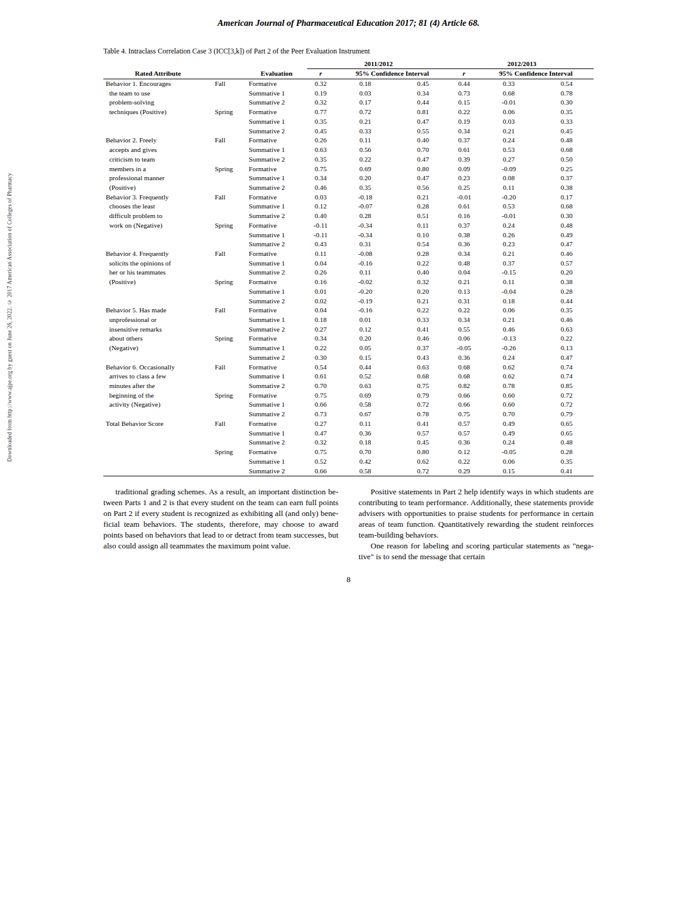Downloaded from http://www.ajpe.org by guest on June 26, 2022. © 2017 American Association of Colleges of Pharmacy
American Journal of Pharmaceutical Education 2017; 81 (4) Article 68.
Table 4. Intraclass Correlation Case 3 (ICC[3,k]) of Part 2 of the Peer Evaluation Instrument
| | 2011/2012 | 2012/2013 |
| --- | --- | --- |
| Rated Attribute | | Evaluation | r | 95% Confidence Interval | r | 95% Confidence Interval |
| Behavior 1. Encourages | Fall | Formative | 0.32 | 0.18 | 0.45 | 0.44 | 0.33 | 0.54 |
| the team to use | | Summative 1 | 0.19 | 0.03 | 0.34 | 0.73 | 0.68 | 0.78 |
| problem-solving | | Summative 2 | 0.32 | 0.17 | 0.44 | 0.15 | -0.01 | 0.30 |
| techniques (Positive) | Spring | Formative | 0.77 | 0.72 | 0.81 | 0.22 | 0.06 | 0.35 |
| | | Summative 1 | 0.35 | 0.21 | 0.47 | 0.19 | 0.03 | 0.33 |
| | | Summative 2 | 0.45 | 0.33 | 0.55 | 0.34 | 0.21 | 0.45 |
| Behavior 2. Freely | Fall | Formative | 0.26 | 0.11 | 0.40 | 0.37 | 0.24 | 0.48 |
| accepts and gives | | Summative 1 | 0.63 | 0.56 | 0.70 | 0.61 | 0.53 | 0.68 |
| criticism to team | | Summative 2 | 0.35 | 0.22 | 0.47 | 0.39 | 0.27 | 0.50 |
| members in a | Spring | Formative | 0.75 | 0.69 | 0.80 | 0.09 | -0.09 | 0.25 |
| professional manner | | Summative 1 | 0.34 | 0.20 | 0.47 | 0.23 | 0.08 | 0.37 |
| (Positive) | | Summative 2 | 0.46 | 0.35 | 0.56 | 0.25 | 0.11 | 0.38 |
| Behavior 3. Frequently | Fall | Formative | 0.03 | -0.18 | 0.21 | -0.01 | -0.20 | 0.17 |
| chooses the least | | Summative 1 | 0.12 | -0.07 | 0.28 | 0.61 | 0.53 | 0.68 |
| difficult problem to | | Summative 2 | 0.40 | 0.28 | 0.51 | 0.16 | -0.01 | 0.30 |
| work on (Negative) | Spring | Formative | -0.11 | -0.34 | 0.11 | 0.37 | 0.24 | 0.48 |
| | | Summative 1 | -0.11 | -0.34 | 0.10 | 0.38 | 0.26 | 0.49 |
| | | Summative 2 | 0.43 | 0.31 | 0.54 | 0.36 | 0.23 | 0.47 |
| Behavior 4. Frequently | Fall | Formative | 0.11 | -0.08 | 0.28 | 0.34 | 0.21 | 0.46 |
| solicits the opinions of | | Summative 1 | 0.04 | -0.16 | 0.22 | 0.48 | 0.37 | 0.57 |
| her or his teammates | | Summative 2 | 0.26 | 0.11 | 0.40 | 0.04 | -0.15 | 0.20 |
| (Positive) | Spring | Formative | 0.16 | -0.02 | 0.32 | 0.21 | 0.11 | 0.38 |
| | | Summative 1 | 0.01 | -0.20 | 0.20 | 0.13 | -0.04 | 0.28 |
| | | Summative 2 | 0.02 | -0.19 | 0.21 | 0.31 | 0.18 | 0.44 |
| Behavior 5. Has made | Fall | Formative | 0.04 | -0.16 | 0.22 | 0.22 | 0.06 | 0.35 |
| unprofessional or | | Summative 1 | 0.18 | 0.01 | 0.33 | 0.34 | 0.21 | 0.46 |
| insensitive remarks | | Summative 2 | 0.27 | 0.12 | 0.41 | 0.55 | 0.46 | 0.63 |
| about others | Spring | Formative | 0.34 | 0.20 | 0.46 | 0.06 | -0.13 | 0.22 |
| (Negative) | | Summative 1 | 0.22 | 0.05 | 0.37 | -0.05 | -0.26 | 0.13 |
| | | Summative 2 | 0.30 | 0.15 | 0.43 | 0.36 | 0.24 | 0.47 |
| Behavior 6. Occasionally | Fall | Formative | 0.54 | 0.44 | 0.63 | 0.68 | 0.62 | 0.74 |
| arrives to class a few | | Summative 1 | 0.61 | 0.52 | 0.68 | 0.68 | 0.62 | 0.74 |
| minutes after the | | Summative 2 | 0.70 | 0.63 | 0.75 | 0.82 | 0.78 | 0.85 |
| beginning of the | Spring | Formative | 0.75 | 0.69 | 0.79 | 0.66 | 0.60 | 0.72 |
| activity (Negative) | | Summative 1 | 0.66 | 0.58 | 0.72 | 0.66 | 0.60 | 0.72 |
| | | Summative 2 | 0.73 | 0.67 | 0.78 | 0.75 | 0.70 | 0.79 |
| Total Behavior Score | Fall | Formative | 0.27 | 0.11 | 0.41 | 0.57 | 0.49 | 0.65 |
| | | Summative 1 | 0.47 | 0.36 | 0.57 | 0.57 | 0.49 | 0.65 |
| | | Summative 2 | 0.32 | 0.18 | 0.45 | 0.36 | 0.24 | 0.48 |
| | Spring | Formative | 0.75 | 0.70 | 0.80 | 0.12 | -0.05 | 0.28 |
| | | Summative 1 | 0.52 | 0.42 | 0.62 | 0.22 | 0.06 | 0.35 |
| | | Summative 2 | 0.66 | 0.58 | 0.72 | 0.29 | 0.15 | 0.41 |
traditional grading schemes. As a result, an important distinction between Parts 1 and 2 is that every student on the team can earn full points on Part 2 if every student is recognized as exhibiting all (and only) beneficial team behaviors. The students, therefore, may choose to award points based on behaviors that lead to or detract from team successes, but also could assign all teammates the maximum point value.
Positive statements in Part 2 help identify ways in which students are contributing to team performance. Additionally, these statements provide advisers with opportunities to praise students for performance in certain areas of team function. Quantitatively rewarding the student reinforces team-building behaviors.
One reason for labeling and scoring particular statements as "negative" is to send the message that certain
8